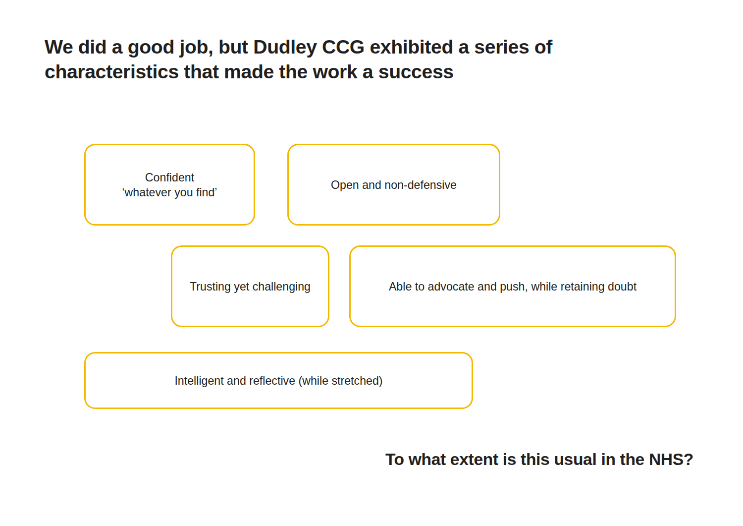We did a good job, but Dudley CCG exhibited a series of characteristics that made the work a success
Confident
‘whatever you find’
Open and non-defensive
Trusting yet challenging
Able to advocate and push, while retaining doubt
Intelligent and reflective (while stretched)
To what extent is this usual in the NHS?